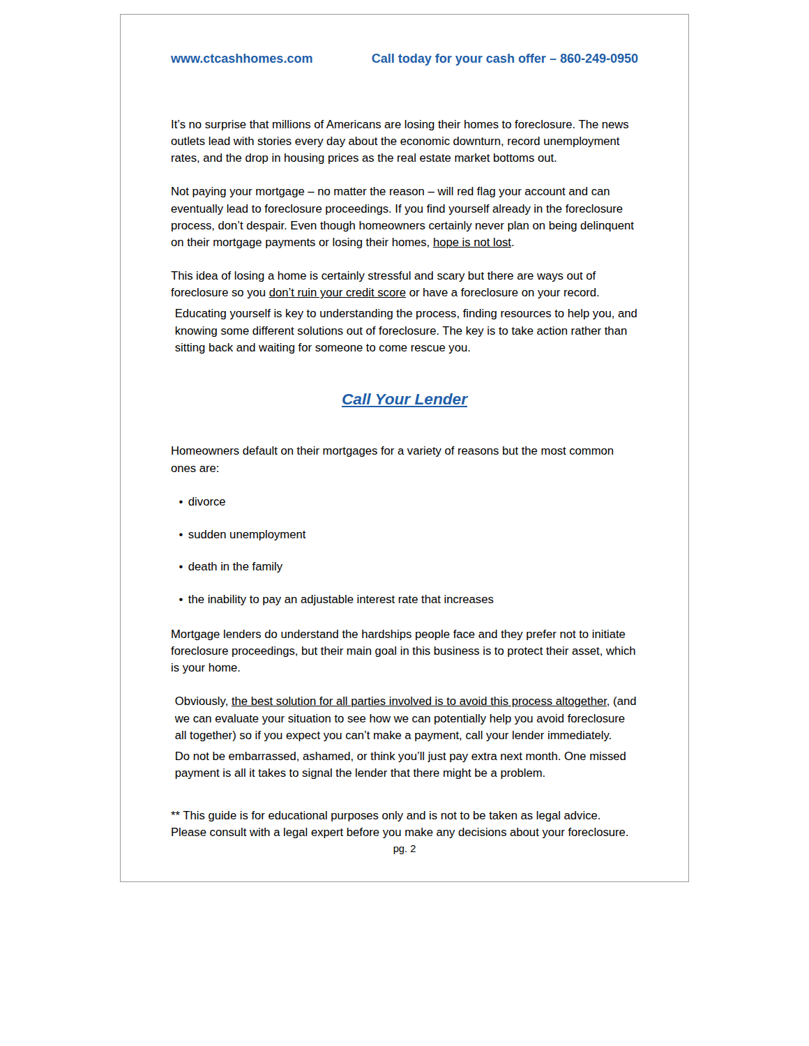www.ctcashhomes.com Call today for your cash offer – 860-249-0950
It’s no surprise that millions of Americans are losing their homes to foreclosure. The news outlets lead with stories every day about the economic downturn, record unemployment rates, and the drop in housing prices as the real estate market bottoms out.
Not paying your mortgage – no matter the reason – will red flag your account and can eventually lead to foreclosure proceedings. If you find yourself already in the foreclosure process, don’t despair. Even though homeowners certainly never plan on being delinquent on their mortgage payments or losing their homes, hope is not lost.
This idea of losing a home is certainly stressful and scary but there are ways out of foreclosure so you don’t ruin your credit score or have a foreclosure on your record.
Educating yourself is key to understanding the process, finding resources to help you, and knowing some different solutions out of foreclosure. The key is to take action rather than sitting back and waiting for someone to come rescue you.
Call Your Lender
Homeowners default on their mortgages for a variety of reasons but the most common ones are:
divorce
sudden unemployment
death in the family
the inability to pay an adjustable interest rate that increases
Mortgage lenders do understand the hardships people face and they prefer not to initiate foreclosure proceedings, but their main goal in this business is to protect their asset, which is your home.
Obviously, the best solution for all parties involved is to avoid this process altogether, (and we can evaluate your situation to see how we can potentially help you avoid foreclosure all together) so if you expect you can’t make a payment, call your lender immediately.
Do not be embarrassed, ashamed, or think you’ll just pay extra next month. One missed payment is all it takes to signal the lender that there might be a problem.
** This guide is for educational purposes only and is not to be taken as legal advice. Please consult with a legal expert before you make any decisions about your foreclosure.
pg. 2